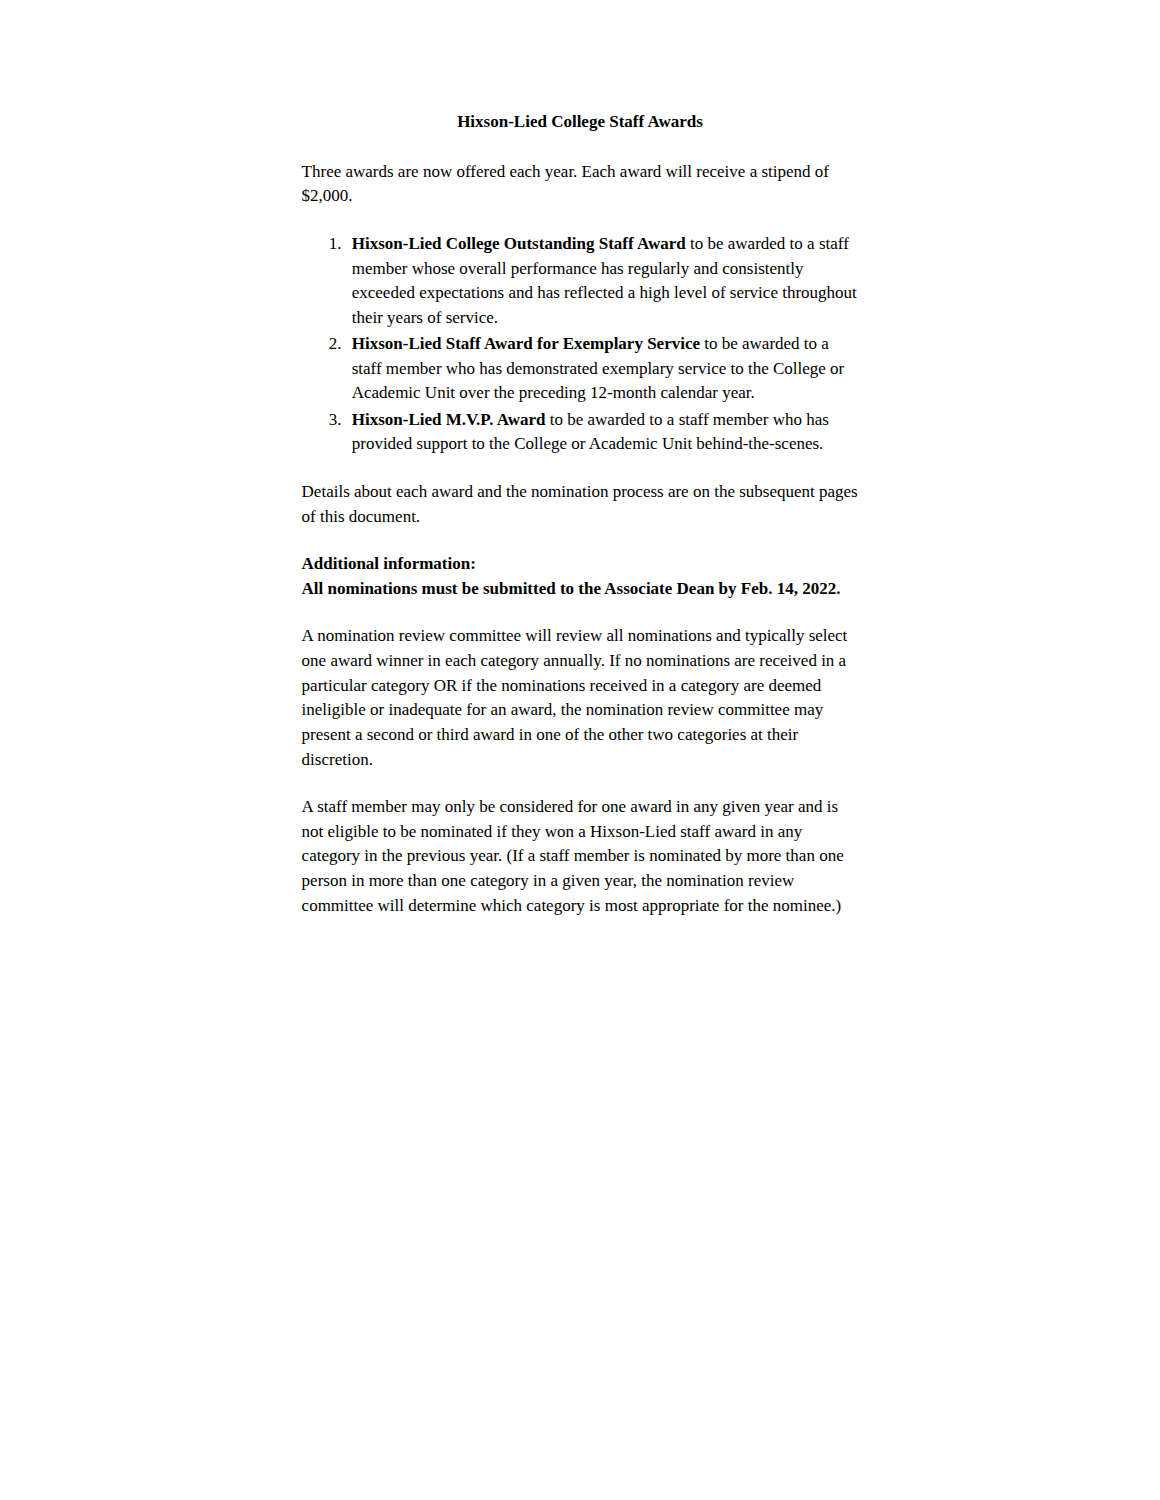Hixson-Lied College Staff Awards
Three awards are now offered each year. Each award will receive a stipend of $2,000.
Hixson-Lied College Outstanding Staff Award to be awarded to a staff member whose overall performance has regularly and consistently exceeded expectations and has reflected a high level of service throughout their years of service.
Hixson-Lied Staff Award for Exemplary Service to be awarded to a staff member who has demonstrated exemplary service to the College or Academic Unit over the preceding 12-month calendar year.
Hixson-Lied M.V.P. Award to be awarded to a staff member who has provided support to the College or Academic Unit behind-the-scenes.
Details about each award and the nomination process are on the subsequent pages of this document.
Additional information:
All nominations must be submitted to the Associate Dean by Feb. 14, 2022.
A nomination review committee will review all nominations and typically select one award winner in each category annually. If no nominations are received in a particular category OR if the nominations received in a category are deemed ineligible or inadequate for an award, the nomination review committee may present a second or third award in one of the other two categories at their discretion.
A staff member may only be considered for one award in any given year and is not eligible to be nominated if they won a Hixson-Lied staff award in any category in the previous year. (If a staff member is nominated by more than one person in more than one category in a given year, the nomination review committee will determine which category is most appropriate for the nominee.)